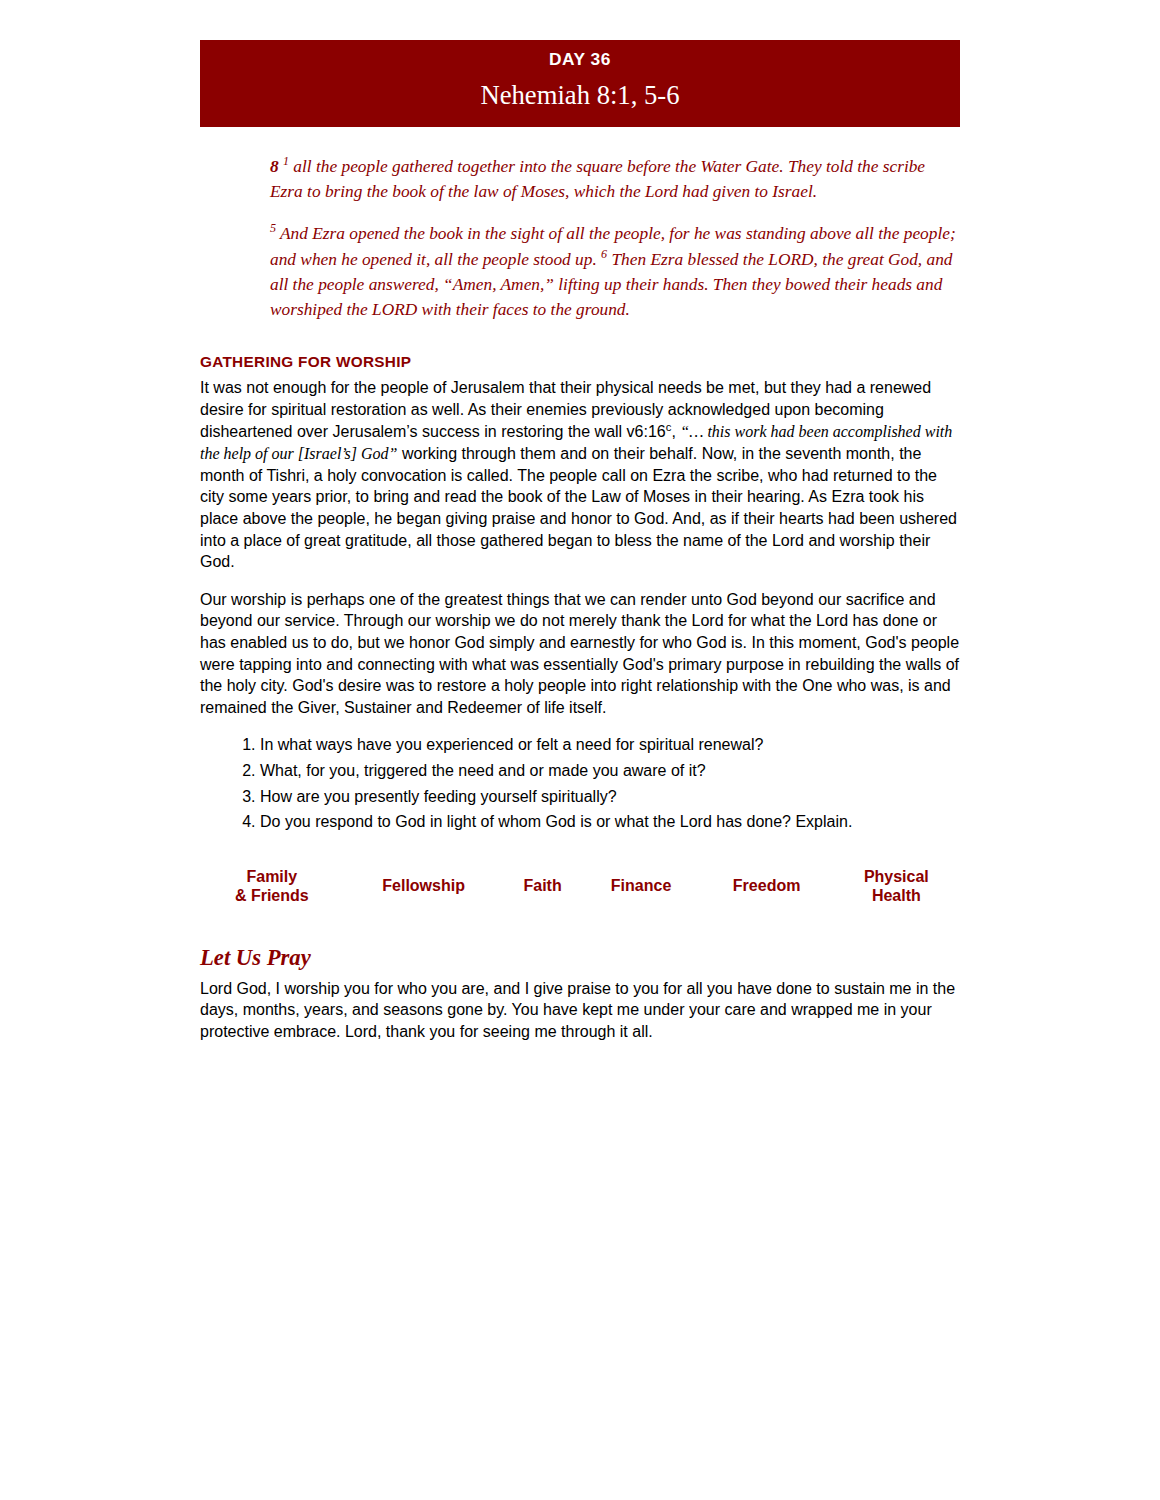DAY 36
Nehemiah 8:1, 5-6
8 1 all the people gathered together into the square before the Water Gate. They told the scribe Ezra to bring the book of the law of Moses, which the Lord had given to Israel.
5 And Ezra opened the book in the sight of all the people, for he was standing above all the people; and when he opened it, all the people stood up. 6 Then Ezra blessed the LORD, the great God, and all the people answered, “Amen, Amen,” lifting up their hands. Then they bowed their heads and worshiped the LORD with their faces to the ground.
Gathering for Worship
It was not enough for the people of Jerusalem that their physical needs be met, but they had a renewed desire for spiritual restoration as well. As their enemies previously acknowledged upon becoming disheartened over Jerusalem’s success in restoring the wall v6:16c, “… this work had been accomplished with the help of our [Israel’s] God” working through them and on their behalf. Now, in the seventh month, the month of Tishri, a holy convocation is called. The people call on Ezra the scribe, who had returned to the city some years prior, to bring and read the book of the Law of Moses in their hearing. As Ezra took his place above the people, he began giving praise and honor to God. And, as if their hearts had been ushered into a place of great gratitude, all those gathered began to bless the name of the Lord and worship their God.
Our worship is perhaps one of the greatest things that we can render unto God beyond our sacrifice and beyond our service. Through our worship we do not merely thank the Lord for what the Lord has done or has enabled us to do, but we honor God simply and earnestly for who God is. In this moment, God's people were tapping into and connecting with what was essentially God's primary purpose in rebuilding the walls of the holy city. God's desire was to restore a holy people into right relationship with the One who was, is and remained the Giver, Sustainer and Redeemer of life itself.
In what ways have you experienced or felt a need for spiritual renewal?
What, for you, triggered the need and or made you aware of it?
How are you presently feeding yourself spiritually?
Do you respond to God in light of whom God is or what the Lord has done? Explain.
| Family & Friends | Fellowship | Faith | Finance | Freedom | Physical Health |
Let Us Pray
Lord God, I worship you for who you are, and I give praise to you for all you have done to sustain me in the days, months, years, and seasons gone by. You have kept me under your care and wrapped me in your protective embrace. Lord, thank you for seeing me through it all.